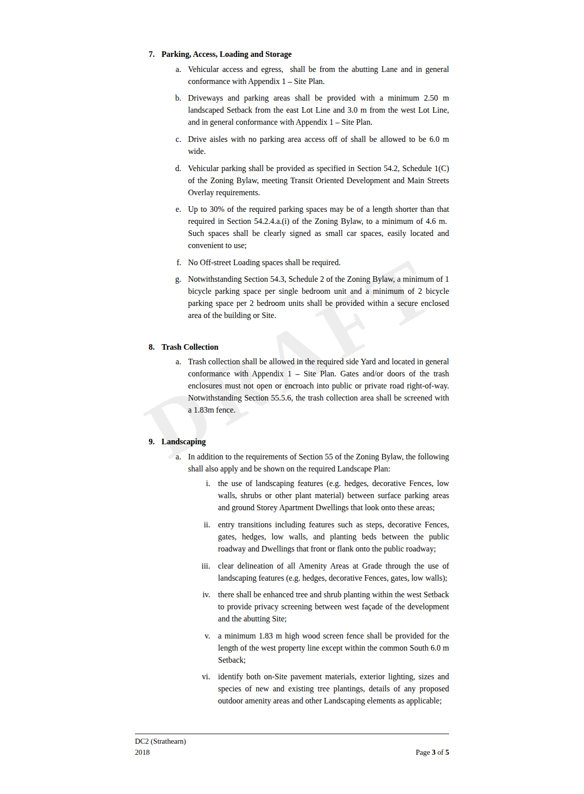DRAFT
Parking, Access, Loading and Storage
Vehicular access and egress, shall be from the abutting Lane and in general conformance with Appendix 1 – Site Plan.
Driveways and parking areas shall be provided with a minimum 2.50 m landscaped Setback from the east Lot Line and 3.0 m from the west Lot Line, and in general conformance with Appendix 1 – Site Plan.
Drive aisles with no parking area access off of shall be allowed to be 6.0 m wide.
Vehicular parking shall be provided as specified in Section 54.2, Schedule 1(C) of the Zoning Bylaw, meeting Transit Oriented Development and Main Streets Overlay requirements.
Up to 30% of the required parking spaces may be of a length shorter than that required in Section 54.2.4.a.(i) of the Zoning Bylaw, to a minimum of 4.6 m. Such spaces shall be clearly signed as small car spaces, easily located and convenient to use;
No Off-street Loading spaces shall be required.
Notwithstanding Section 54.3, Schedule 2 of the Zoning Bylaw, a minimum of 1 bicycle parking space per single bedroom unit and a minimum of 2 bicycle parking space per 2 bedroom units shall be provided within a secure enclosed area of the building or Site.
Trash Collection
Trash collection shall be allowed in the required side Yard and located in general conformance with Appendix 1 – Site Plan. Gates and/or doors of the trash enclosures must not open or encroach into public or private road right-of-way. Notwithstanding Section 55.5.6, the trash collection area shall be screened with a 1.83m fence.
Landscaping
In addition to the requirements of Section 55 of the Zoning Bylaw, the following shall also apply and be shown on the required Landscape Plan:
the use of landscaping features (e.g. hedges, decorative Fences, low walls, shrubs or other plant material) between surface parking areas and ground Storey Apartment Dwellings that look onto these areas;
entry transitions including features such as steps, decorative Fences, gates, hedges, low walls, and planting beds between the public roadway and Dwellings that front or flank onto the public roadway;
clear delineation of all Amenity Areas at Grade through the use of landscaping features (e.g. hedges, decorative Fences, gates, low walls);
there shall be enhanced tree and shrub planting within the west Setback to provide privacy screening between west façade of the development and the abutting Site;
a minimum 1.83 m high wood screen fence shall be provided for the length of the west property line except within the common South 6.0 m Setback;
identify both on-Site pavement materials, exterior lighting, sizes and species of new and existing tree plantings, details of any proposed outdoor amenity areas and other Landscaping elements as applicable;
DC2 (Strathearn)
2018
Page 3 of 5